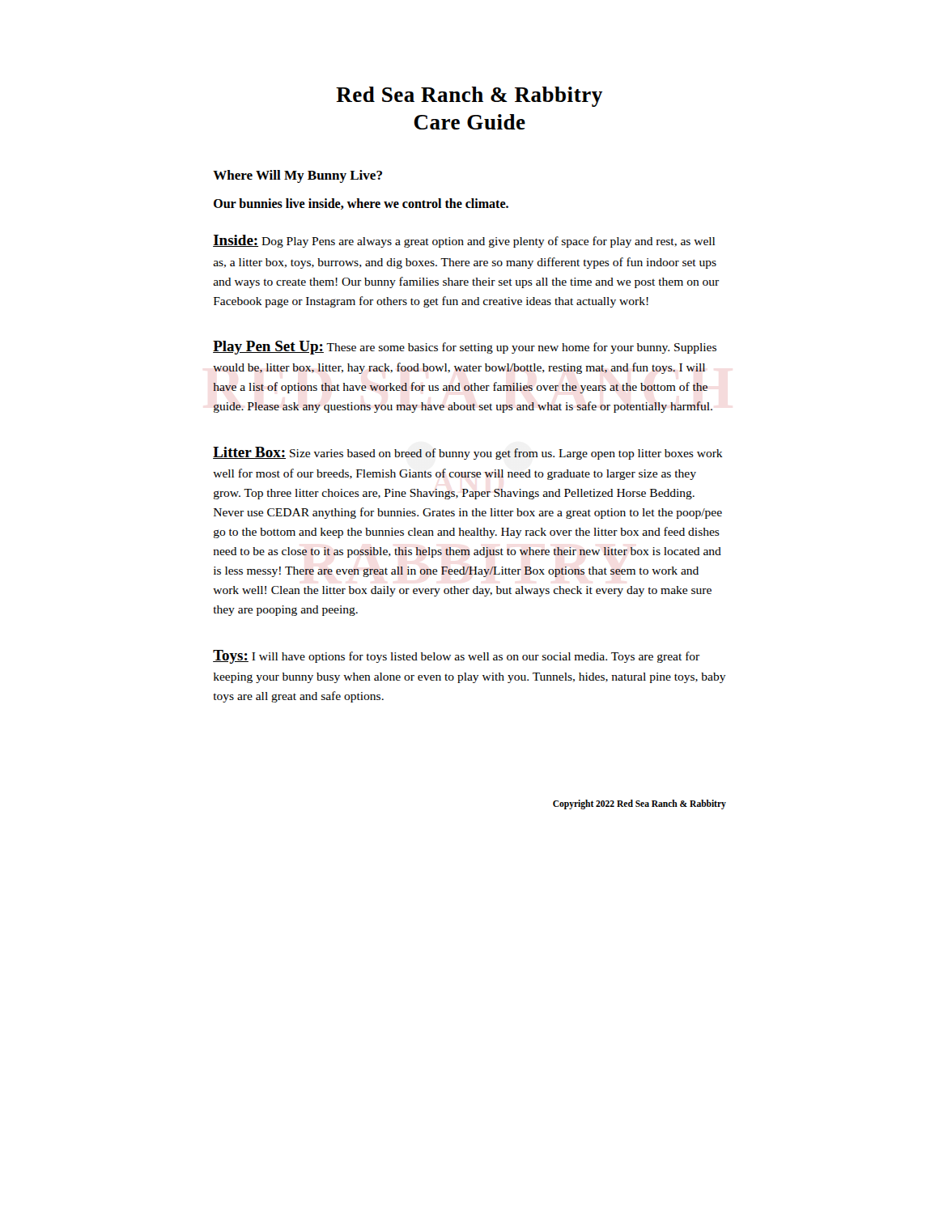RED SEA RANCH
AND
RABBITRY
Red Sea Ranch & Rabbitry Care Guide
Where Will My Bunny Live?
Our bunnies live inside, where we control the climate.
Inside: Dog Play Pens are always a great option and give plenty of space for play and rest, as well as, a litter box, toys, burrows, and dig boxes. There are so many different types of fun indoor set ups and ways to create them! Our bunny families share their set ups all the time and we post them on our Facebook page or Instagram for others to get fun and creative ideas that actually work!
Play Pen Set Up: These are some basics for setting up your new home for your bunny. Supplies would be, litter box, litter, hay rack, food bowl, water bowl/bottle, resting mat, and fun toys. I will have a list of options that have worked for us and other families over the years at the bottom of the guide. Please ask any questions you may have about set ups and what is safe or potentially harmful.
Litter Box: Size varies based on breed of bunny you get from us. Large open top litter boxes work well for most of our breeds, Flemish Giants of course will need to graduate to larger size as they grow. Top three litter choices are, Pine Shavings, Paper Shavings and Pelletized Horse Bedding. Never use CEDAR anything for bunnies. Grates in the litter box are a great option to let the poop/pee go to the bottom and keep the bunnies clean and healthy. Hay rack over the litter box and feed dishes need to be as close to it as possible, this helps them adjust to where their new litter box is located and is less messy! There are even great all in one Feed/Hay/Litter Box options that seem to work and work well! Clean the litter box daily or every other day, but always check it every day to make sure they are pooping and peeing.
Toys: I will have options for toys listed below as well as on our social media. Toys are great for keeping your bunny busy when alone or even to play with you. Tunnels, hides, natural pine toys, baby toys are all great and safe options.
Copyright 2022 Red Sea Ranch & Rabbitry